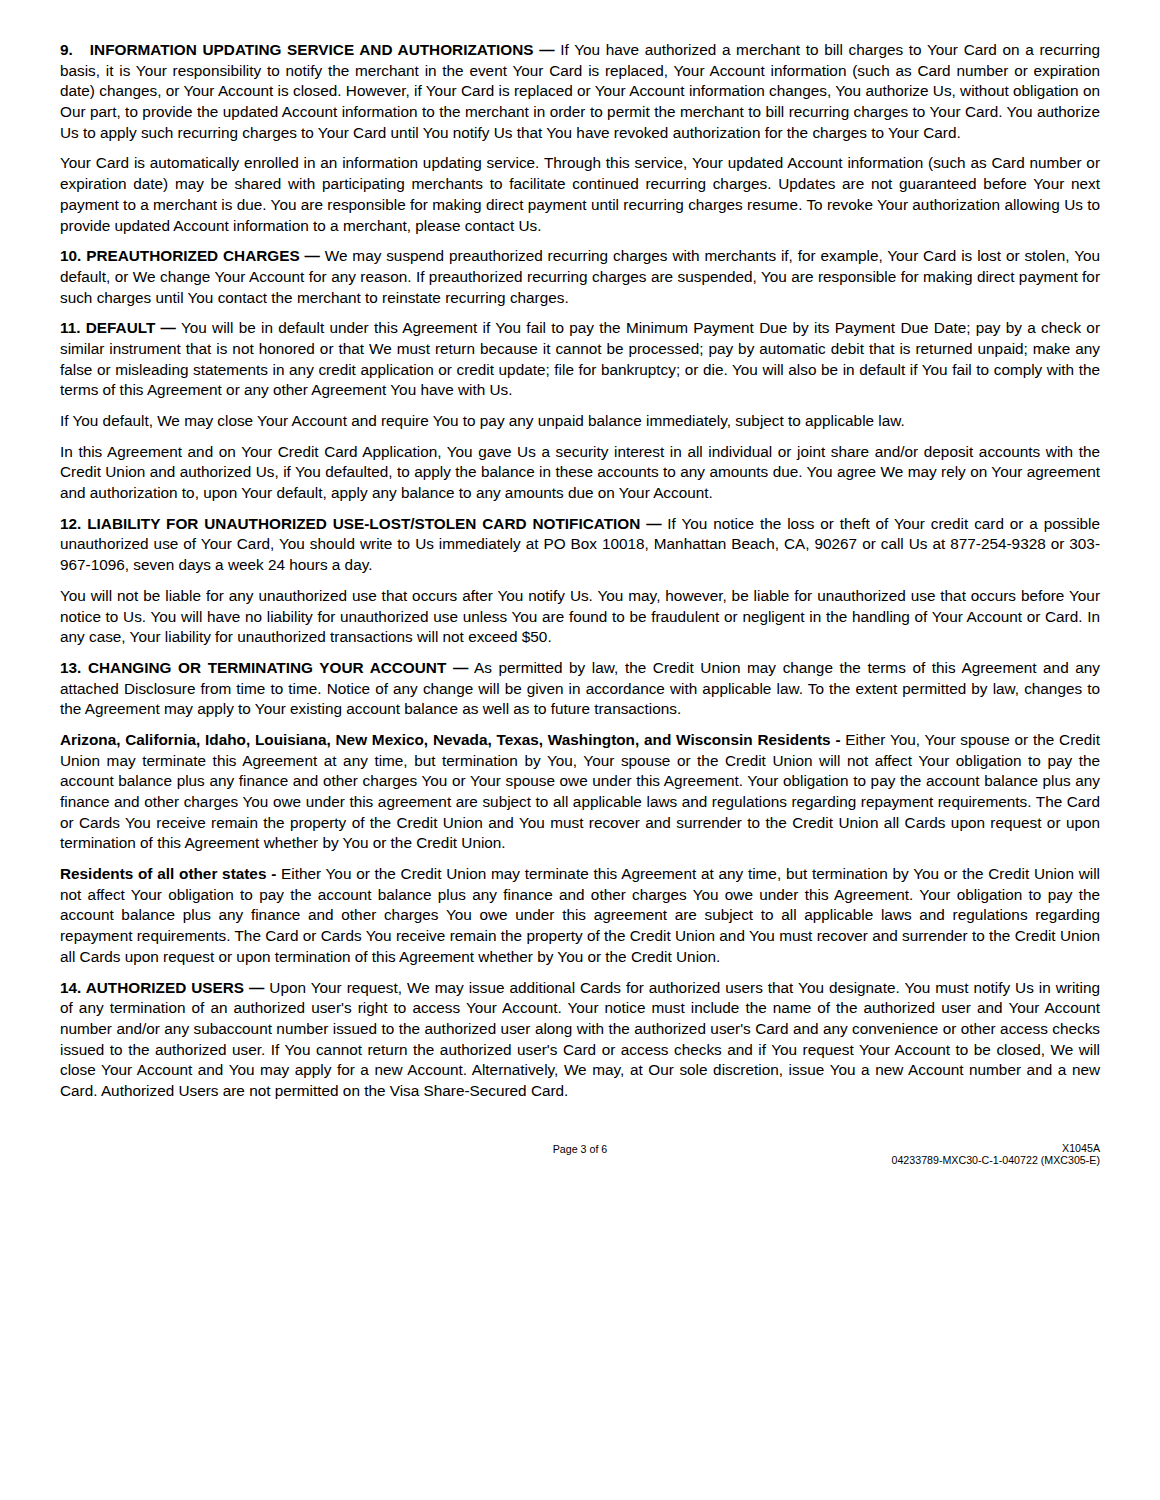9. INFORMATION UPDATING SERVICE AND AUTHORIZATIONS — If You have authorized a merchant to bill charges to Your Card on a recurring basis, it is Your responsibility to notify the merchant in the event Your Card is replaced, Your Account information (such as Card number or expiration date) changes, or Your Account is closed. However, if Your Card is replaced or Your Account information changes, You authorize Us, without obligation on Our part, to provide the updated Account information to the merchant in order to permit the merchant to bill recurring charges to Your Card. You authorize Us to apply such recurring charges to Your Card until You notify Us that You have revoked authorization for the charges to Your Card.
Your Card is automatically enrolled in an information updating service. Through this service, Your updated Account information (such as Card number or expiration date) may be shared with participating merchants to facilitate continued recurring charges. Updates are not guaranteed before Your next payment to a merchant is due. You are responsible for making direct payment until recurring charges resume. To revoke Your authorization allowing Us to provide updated Account information to a merchant, please contact Us.
10. PREAUTHORIZED CHARGES — We may suspend preauthorized recurring charges with merchants if, for example, Your Card is lost or stolen, You default, or We change Your Account for any reason. If preauthorized recurring charges are suspended, You are responsible for making direct payment for such charges until You contact the merchant to reinstate recurring charges.
11. DEFAULT — You will be in default under this Agreement if You fail to pay the Minimum Payment Due by its Payment Due Date; pay by a check or similar instrument that is not honored or that We must return because it cannot be processed; pay by automatic debit that is returned unpaid; make any false or misleading statements in any credit application or credit update; file for bankruptcy; or die. You will also be in default if You fail to comply with the terms of this Agreement or any other Agreement You have with Us.
If You default, We may close Your Account and require You to pay any unpaid balance immediately, subject to applicable law.
In this Agreement and on Your Credit Card Application, You gave Us a security interest in all individual or joint share and/or deposit accounts with the Credit Union and authorized Us, if You defaulted, to apply the balance in these accounts to any amounts due. You agree We may rely on Your agreement and authorization to, upon Your default, apply any balance to any amounts due on Your Account.
12. LIABILITY FOR UNAUTHORIZED USE-LOST/STOLEN CARD NOTIFICATION — If You notice the loss or theft of Your credit card or a possible unauthorized use of Your Card, You should write to Us immediately at PO Box 10018, Manhattan Beach, CA, 90267 or call Us at 877-254-9328 or 303-967-1096, seven days a week 24 hours a day.
You will not be liable for any unauthorized use that occurs after You notify Us. You may, however, be liable for unauthorized use that occurs before Your notice to Us. You will have no liability for unauthorized use unless You are found to be fraudulent or negligent in the handling of Your Account or Card. In any case, Your liability for unauthorized transactions will not exceed $50.
13. CHANGING OR TERMINATING YOUR ACCOUNT — As permitted by law, the Credit Union may change the terms of this Agreement and any attached Disclosure from time to time. Notice of any change will be given in accordance with applicable law. To the extent permitted by law, changes to the Agreement may apply to Your existing account balance as well as to future transactions.
Arizona, California, Idaho, Louisiana, New Mexico, Nevada, Texas, Washington, and Wisconsin Residents - Either You, Your spouse or the Credit Union may terminate this Agreement at any time, but termination by You, Your spouse or the Credit Union will not affect Your obligation to pay the account balance plus any finance and other charges You or Your spouse owe under this Agreement. Your obligation to pay the account balance plus any finance and other charges You owe under this agreement are subject to all applicable laws and regulations regarding repayment requirements. The Card or Cards You receive remain the property of the Credit Union and You must recover and surrender to the Credit Union all Cards upon request or upon termination of this Agreement whether by You or the Credit Union.
Residents of all other states - Either You or the Credit Union may terminate this Agreement at any time, but termination by You or the Credit Union will not affect Your obligation to pay the account balance plus any finance and other charges You owe under this Agreement. Your obligation to pay the account balance plus any finance and other charges You owe under this agreement are subject to all applicable laws and regulations regarding repayment requirements. The Card or Cards You receive remain the property of the Credit Union and You must recover and surrender to the Credit Union all Cards upon request or upon termination of this Agreement whether by You or the Credit Union.
14. AUTHORIZED USERS — Upon Your request, We may issue additional Cards for authorized users that You designate. You must notify Us in writing of any termination of an authorized user's right to access Your Account. Your notice must include the name of the authorized user and Your Account number and/or any subaccount number issued to the authorized user along with the authorized user's Card and any convenience or other access checks issued to the authorized user. If You cannot return the authorized user's Card or access checks and if You request Your Account to be closed, We will close Your Account and You may apply for a new Account. Alternatively, We may, at Our sole discretion, issue You a new Account number and a new Card. Authorized Users are not permitted on the Visa Share-Secured Card.
Page 3 of 6 X1045A
04233789-MXC30-C-1-040722 (MXC305-E)